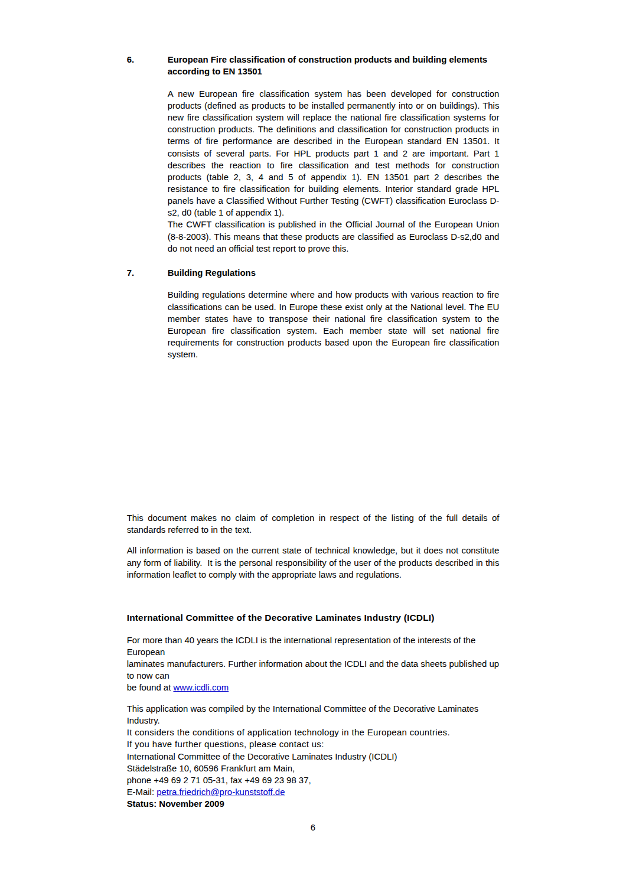6.
European Fire classification of construction products and building elements
according to EN 13501
A new European fire classification system has been developed for construction products (defined as products to be installed permanently into or on buildings). This new fire classification system will replace the national fire classification systems for construction products. The definitions and classification for construction products in terms of fire performance are described in the European standard EN 13501. It consists of several parts. For HPL products part 1 and 2 are important. Part 1 describes the reaction to fire classification and test methods for construction products (table 2, 3, 4 and 5 of appendix 1). EN 13501 part 2 describes the resistance to fire classification for building elements. Interior standard grade HPL panels have a Classified Without Further Testing (CWFT) classification Euroclass D-s2, d0 (table 1 of appendix 1).
The CWFT classification is published in the Official Journal of the European Union (8-8-2003). This means that these products are classified as Euroclass D-s2,d0 and do not need an official test report to prove this.
7.
Building Regulations
Building regulations determine where and how products with various reaction to fire classifications can be used. In Europe these exist only at the National level. The EU member states have to transpose their national fire classification system to the European fire classification system. Each member state will set national fire requirements for construction products based upon the European fire classification system.
This document makes no claim of completion in respect of the listing of the full details of standards referred to in the text.
All information is based on the current state of technical knowledge, but it does not constitute any form of liability. It is the personal responsibility of the user of the products described in this information leaflet to comply with the appropriate laws and regulations.
International Committee of the Decorative Laminates Industry (ICDLI)
For more than 40 years the ICDLI is the international representation of the interests of the European
laminates manufacturers. Further information about the ICDLI and the data sheets published up to now can
be found at www.icdli.com
This application was compiled by the International Committee of the Decorative Laminates Industry.
It considers the conditions of application technology in the European countries.
If you have further questions, please contact us:
International Committee of the Decorative Laminates Industry (ICDLI)
Städelstraße 10, 60596 Frankfurt am Main,
phone +49 69 2 71 05-31, fax +49 69 23 98 37,
E-Mail: petra.friedrich@pro-kunststoff.de
Status: November 2009
6